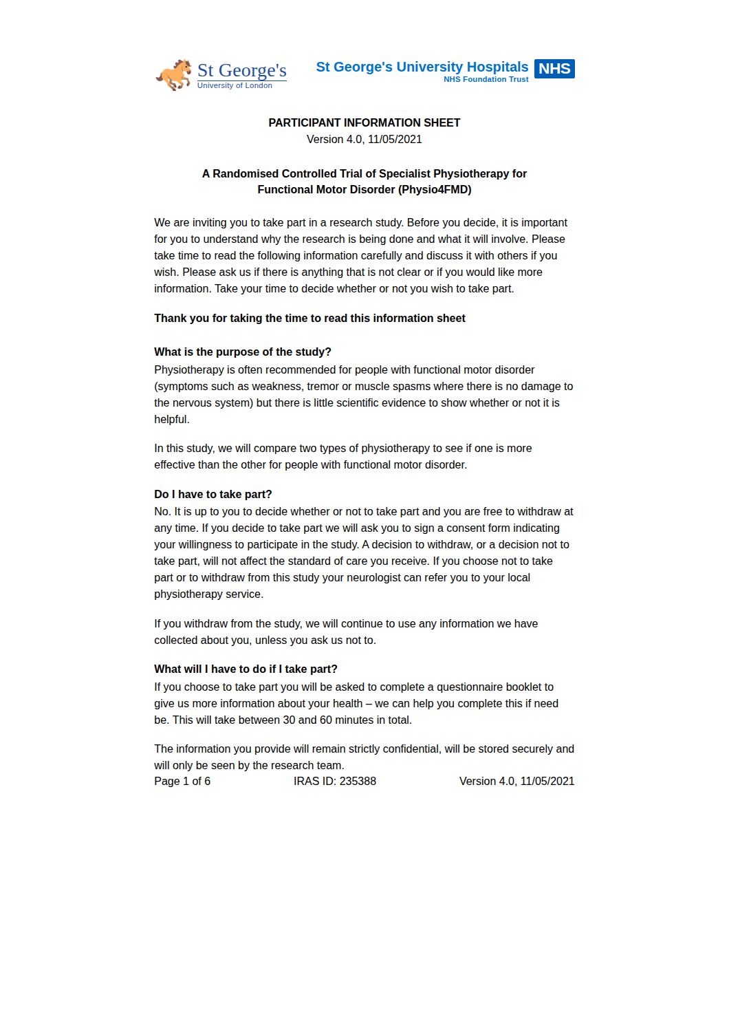🐎
St George's
University of London
St George's University Hospitals
NHS Foundation Trust
NHS
PARTICIPANT INFORMATION SHEET
Version 4.0, 11/05/2021
A Randomised Controlled Trial of Specialist Physiotherapy for
Functional Motor Disorder (Physio4FMD)
We are inviting you to take part in a research study. Before you decide, it is important for you to understand why the research is being done and what it will involve. Please take time to read the following information carefully and discuss it with others if you wish. Please ask us if there is anything that is not clear or if you would like more information. Take your time to decide whether or not you wish to take part.
Thank you for taking the time to read this information sheet
What is the purpose of the study?
Physiotherapy is often recommended for people with functional motor disorder (symptoms such as weakness, tremor or muscle spasms where there is no damage to the nervous system) but there is little scientific evidence to show whether or not it is helpful.
In this study, we will compare two types of physiotherapy to see if one is more effective than the other for people with functional motor disorder.
Do I have to take part?
No. It is up to you to decide whether or not to take part and you are free to withdraw at any time. If you decide to take part we will ask you to sign a consent form indicating your willingness to participate in the study. A decision to withdraw, or a decision not to take part, will not affect the standard of care you receive. If you choose not to take part or to withdraw from this study your neurologist can refer you to your local physiotherapy service.
If you withdraw from the study, we will continue to use any information we have collected about you, unless you ask us not to.
What will I have to do if I take part?
If you choose to take part you will be asked to complete a questionnaire booklet to give us more information about your health – we can help you complete this if need be. This will take between 30 and 60 minutes in total.
The information you provide will remain strictly confidential, will be stored securely and will only be seen by the research team.
Page 1 of 6
IRAS ID: 235388
Version 4.0, 11/05/2021